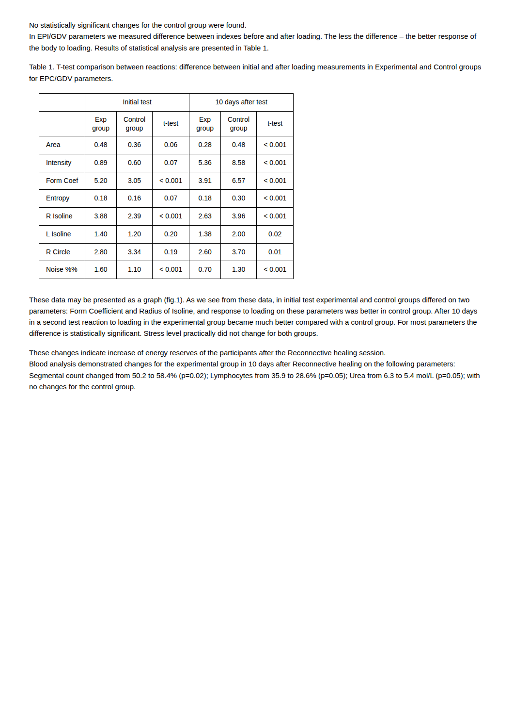No statistically significant changes for the control group were found.
In EPI/GDV parameters we measured difference between indexes before and after loading. The less the difference – the better response of the body to loading. Results of statistical analysis are presented in Table 1.
Table 1. T-test comparison between reactions: difference between initial and after loading measurements in Experimental and Control groups for EPC/GDV parameters.
| | Initial test | 10 days after test |
| | Exp group | Control group | t-test | Exp group | Control group | t-test |
| Area | 0.48 | 0.36 | 0.06 | 0.28 | 0.48 | < 0.001 |
| Intensity | 0.89 | 0.60 | 0.07 | 5.36 | 8.58 | < 0.001 |
| Form Coef | 5.20 | 3.05 | < 0.001 | 3.91 | 6.57 | < 0.001 |
| Entropy | 0.18 | 0.16 | 0.07 | 0.18 | 0.30 | < 0.001 |
| R Isoline | 3.88 | 2.39 | < 0.001 | 2.63 | 3.96 | < 0.001 |
| L Isoline | 1.40 | 1.20 | 0.20 | 1.38 | 2.00 | 0.02 |
| R Circle | 2.80 | 3.34 | 0.19 | 2.60 | 3.70 | 0.01 |
| Noise %% | 1.60 | 1.10 | < 0.001 | 0.70 | 1.30 | < 0.001 |
These data may be presented as a graph (fig.1). As we see from these data, in initial test experimental and control groups differed on two parameters: Form Coefficient and Radius of Isoline, and response to loading on these parameters was better in control group. After 10 days in a second test reaction to loading in the experimental group became much better compared with a control group. For most parameters the difference is statistically significant. Stress level practically did not change for both groups.
These changes indicate increase of energy reserves of the participants after the Reconnective healing session.
Blood analysis demonstrated changes for the experimental group in 10 days after Reconnective healing on the following parameters: Segmental count changed from 50.2 to 58.4% (p=0.02); Lymphocytes from 35.9 to 28.6% (p=0.05); Urea from 6.3 to 5.4 mol/L (p=0.05); with no changes for the control group.